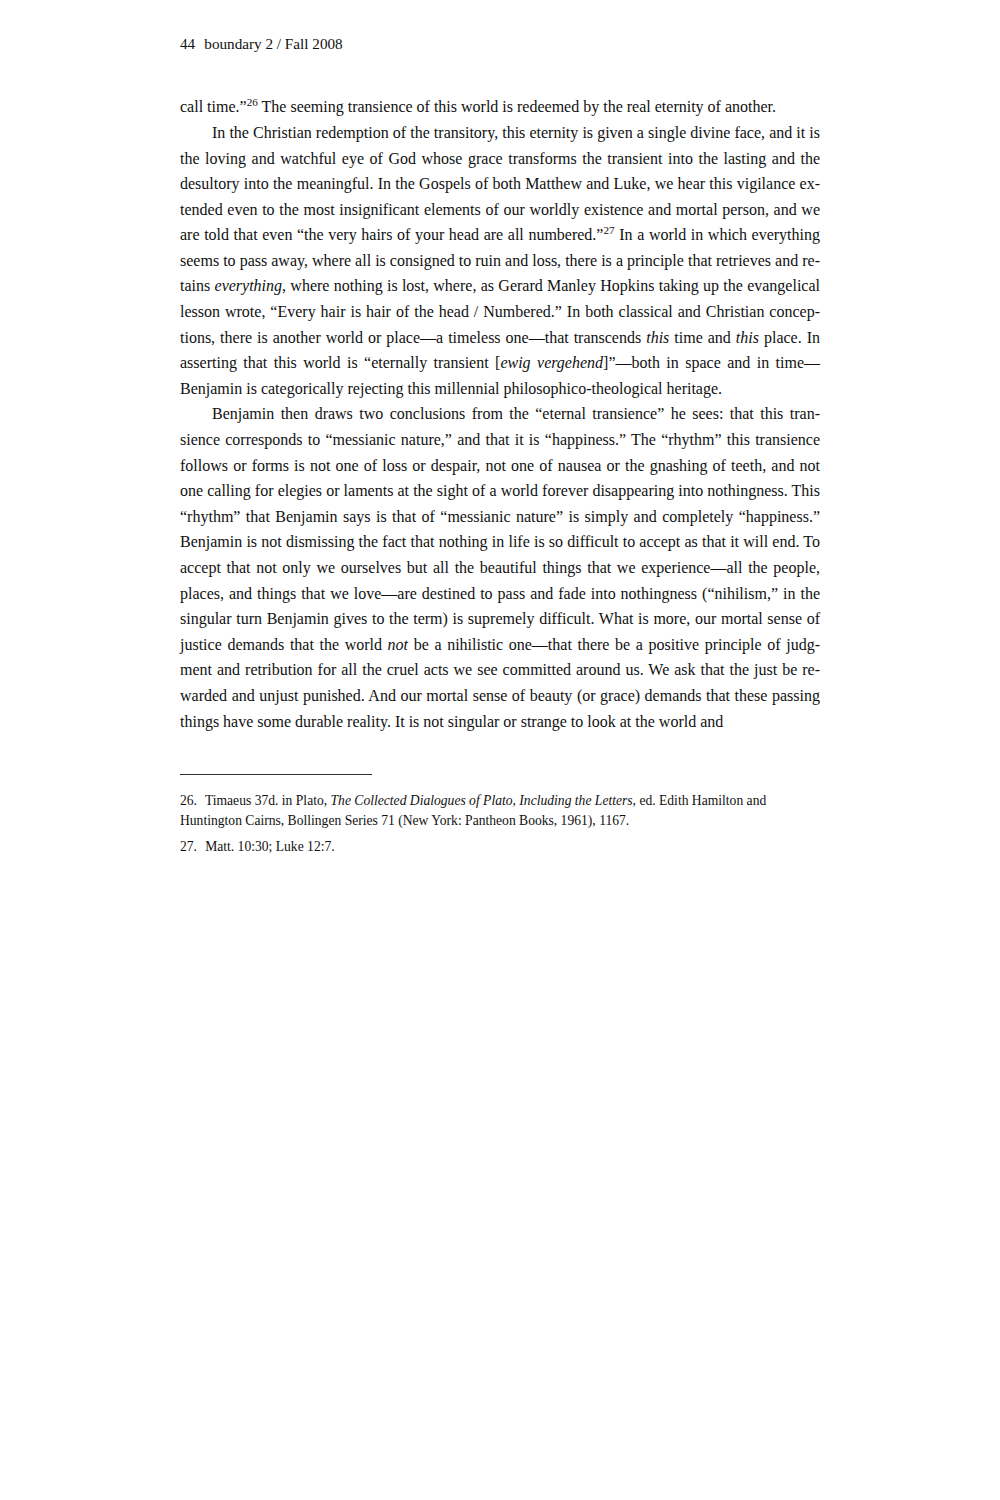44 boundary 2 / Fall 2008
call time.”26 The seeming transience of this world is redeemed by the real eternity of another.
In the Christian redemption of the transitory, this eternity is given a single divine face, and it is the loving and watchful eye of God whose grace transforms the transient into the lasting and the desultory into the meaningful. In the Gospels of both Matthew and Luke, we hear this vigilance extended even to the most insignificant elements of our worldly existence and mortal person, and we are told that even “the very hairs of your head are all numbered.”27 In a world in which everything seems to pass away, where all is consigned to ruin and loss, there is a principle that retrieves and retains everything, where nothing is lost, where, as Gerard Manley Hopkins taking up the evangelical lesson wrote, “Every hair is hair of the head / Numbered.” In both classical and Christian conceptions, there is another world or place—a timeless one—that transcends this time and this place. In asserting that this world is “eternally transient [ewig vergehend]”—both in space and in time—Benjamin is categorically rejecting this millennial philosophico-theological heritage.
Benjamin then draws two conclusions from the “eternal transience” he sees: that this transience corresponds to “messianic nature,” and that it is “happiness.” The “rhythm” this transience follows or forms is not one of loss or despair, not one of nausea or the gnashing of teeth, and not one calling for elegies or laments at the sight of a world forever disappearing into nothingness. This “rhythm” that Benjamin says is that of “messianic nature” is simply and completely “happiness.” Benjamin is not dismissing the fact that nothing in life is so difficult to accept as that it will end. To accept that not only we ourselves but all the beautiful things that we experience—all the people, places, and things that we love—are destined to pass and fade into nothingness (“nihilism,” in the singular turn Benjamin gives to the term) is supremely difficult. What is more, our mortal sense of justice demands that the world not be a nihilistic one—that there be a positive principle of judgment and retribution for all the cruel acts we see committed around us. We ask that the just be rewarded and unjust punished. And our mortal sense of beauty (or grace) demands that these passing things have some durable reality. It is not singular or strange to look at the world and
26. Timaeus 37d. in Plato, The Collected Dialogues of Plato, Including the Letters, ed. Edith Hamilton and Huntington Cairns, Bollingen Series 71 (New York: Pantheon Books, 1961), 1167.
27. Matt. 10:30; Luke 12:7.